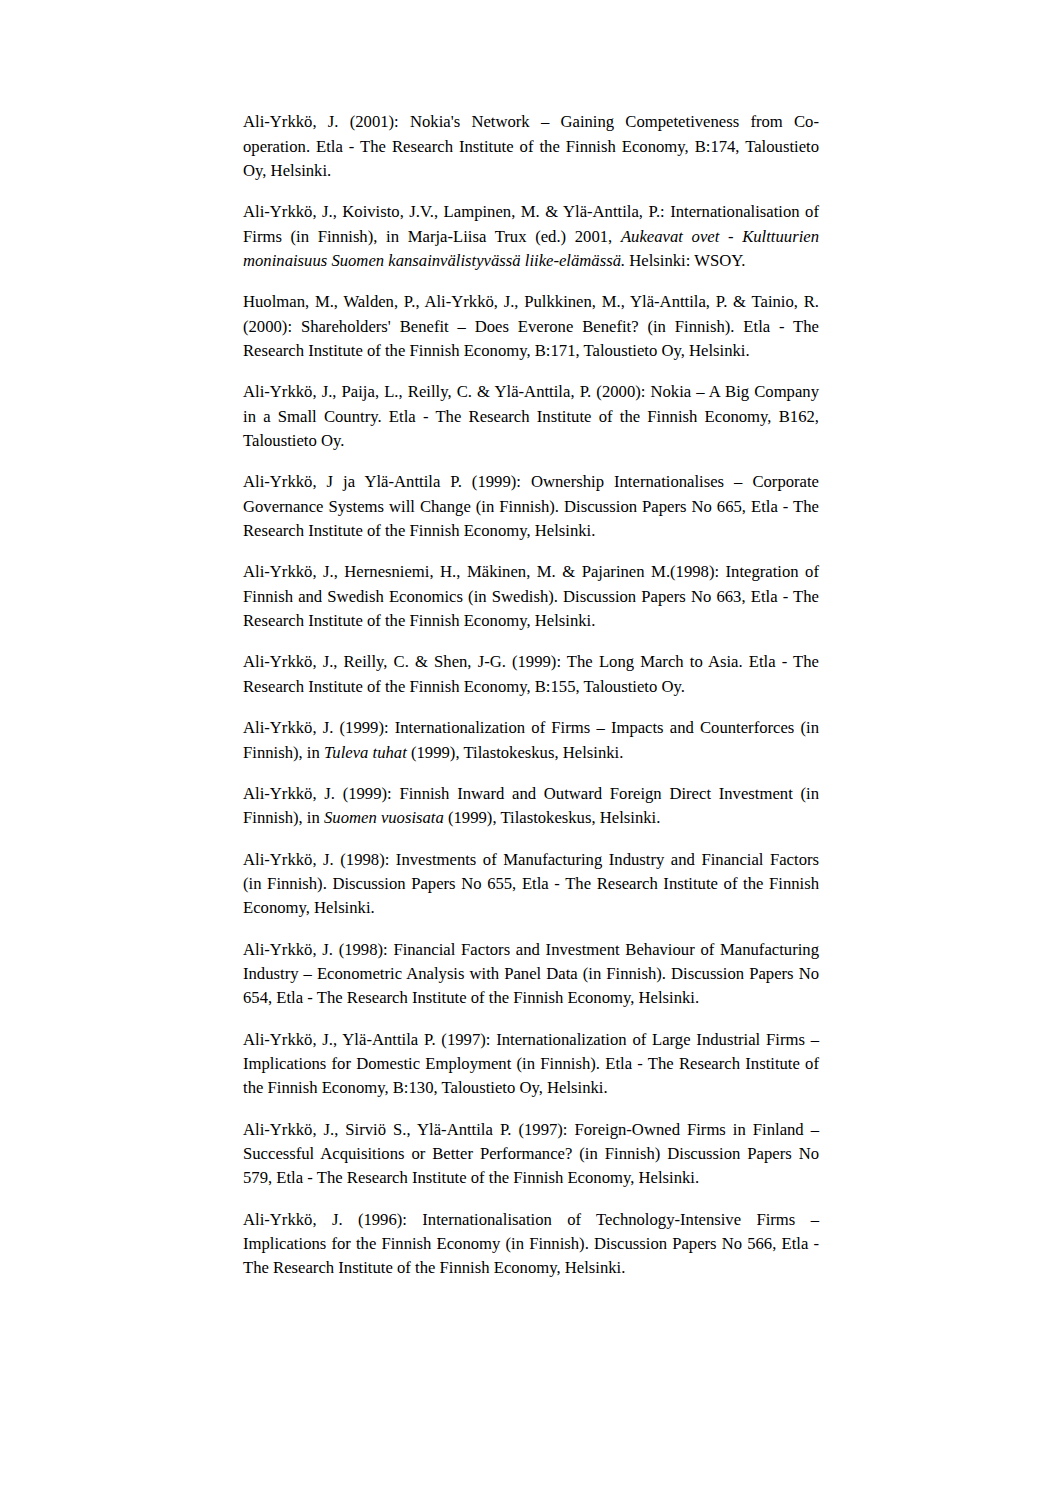Ali-Yrkkö, J. (2001): Nokia's Network – Gaining Competetiveness from Co-operation. Etla - The Research Institute of the Finnish Economy, B:174, Taloustieto Oy, Helsinki.
Ali-Yrkkö, J., Koivisto, J.V., Lampinen, M. & Ylä-Anttila, P.: Internationalisation of Firms (in Finnish), in Marja-Liisa Trux (ed.) 2001, Aukeavat ovet - Kulttuurien moninaisuus Suomen kansainvälistyvässä liike-elämässä. Helsinki: WSOY.
Huolman, M., Walden, P., Ali-Yrkkö, J., Pulkkinen, M., Ylä-Anttila, P. & Tainio, R. (2000): Shareholders' Benefit – Does Everone Benefit? (in Finnish). Etla - The Research Institute of the Finnish Economy, B:171, Taloustieto Oy, Helsinki.
Ali-Yrkkö, J., Paija, L., Reilly, C. & Ylä-Anttila, P. (2000): Nokia – A Big Company in a Small Country. Etla - The Research Institute of the Finnish Economy, B162, Taloustieto Oy.
Ali-Yrkkö, J ja Ylä-Anttila P. (1999): Ownership Internationalises – Corporate Governance Systems will Change (in Finnish). Discussion Papers No 665, Etla - The Research Institute of the Finnish Economy, Helsinki.
Ali-Yrkkö, J., Hernesniemi, H., Mäkinen, M. & Pajarinen M.(1998): Integration of Finnish and Swedish Economics (in Swedish). Discussion Papers No 663, Etla - The Research Institute of the Finnish Economy, Helsinki.
Ali-Yrkkö, J., Reilly, C. & Shen, J-G. (1999): The Long March to Asia. Etla - The Research Institute of the Finnish Economy, B:155, Taloustieto Oy.
Ali-Yrkkö, J. (1999): Internationalization of Firms – Impacts and Counterforces (in Finnish), in Tuleva tuhat (1999), Tilastokeskus, Helsinki.
Ali-Yrkkö, J. (1999): Finnish Inward and Outward Foreign Direct Investment (in Finnish), in Suomen vuosisata (1999), Tilastokeskus, Helsinki.
Ali-Yrkkö, J. (1998): Investments of Manufacturing Industry and Financial Factors (in Finnish). Discussion Papers No 655, Etla - The Research Institute of the Finnish Economy, Helsinki.
Ali-Yrkkö, J. (1998): Financial Factors and Investment Behaviour of Manufacturing Industry – Econometric Analysis with Panel Data (in Finnish). Discussion Papers No 654, Etla - The Research Institute of the Finnish Economy, Helsinki.
Ali-Yrkkö, J., Ylä-Anttila P. (1997): Internationalization of Large Industrial Firms – Implications for Domestic Employment (in Finnish). Etla - The Research Institute of the Finnish Economy, B:130, Taloustieto Oy, Helsinki.
Ali-Yrkkö, J., Sirviö S., Ylä-Anttila P. (1997): Foreign-Owned Firms in Finland – Successful Acquisitions or Better Performance? (in Finnish) Discussion Papers No 579, Etla - The Research Institute of the Finnish Economy, Helsinki.
Ali-Yrkkö, J. (1996): Internationalisation of Technology-Intensive Firms – Implications for the Finnish Economy (in Finnish). Discussion Papers No 566, Etla - The Research Institute of the Finnish Economy, Helsinki.